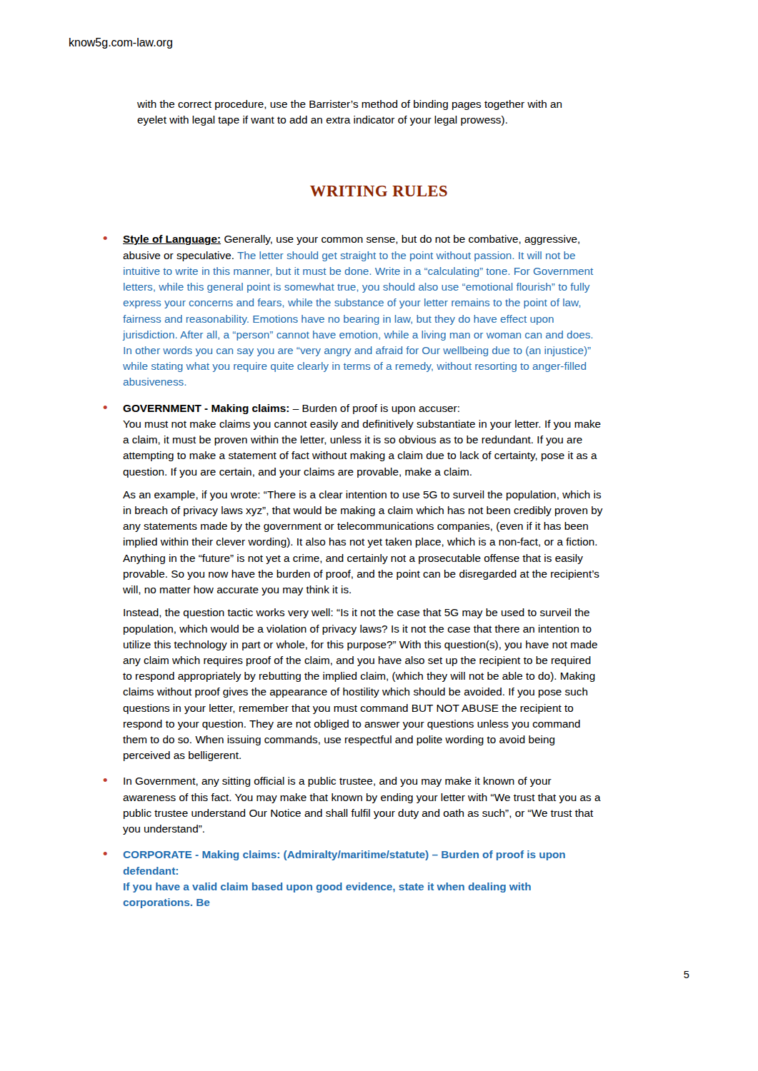know5g.com-law.org
with the correct procedure, use the Barrister’s method of binding pages together with an eyelet with legal tape if want to add an extra indicator of your legal prowess).
WRITING RULES
Style of Language: Generally, use your common sense, but do not be combative, aggressive, abusive or speculative. The letter should get straight to the point without passion. It will not be intuitive to write in this manner, but it must be done. Write in a “calculating” tone. For Government letters, while this general point is somewhat true, you should also use “emotional flourish” to fully express your concerns and fears, while the substance of your letter remains to the point of law, fairness and reasonability. Emotions have no bearing in law, but they do have effect upon jurisdiction. After all, a “person” cannot have emotion, while a living man or woman can and does. In other words you can say you are “very angry and afraid for Our wellbeing due to (an injustice)” while stating what you require quite clearly in terms of a remedy, without resorting to anger-filled abusiveness.
GOVERNMENT - Making claims: – Burden of proof is upon accuser:
You must not make claims you cannot easily and definitively substantiate in your letter. If you make a claim, it must be proven within the letter, unless it is so obvious as to be redundant. If you are attempting to make a statement of fact without making a claim due to lack of certainty, pose it as a question. If you are certain, and your claims are provable, make a claim.
As an example, if you wrote: “There is a clear intention to use 5G to surveil the population, which is in breach of privacy laws xyz”, that would be making a claim which has not been credibly proven by any statements made by the government or telecommunications companies, (even if it has been implied within their clever wording). It also has not yet taken place, which is a non-fact, or a fiction. Anything in the “future” is not yet a crime, and certainly not a prosecutable offense that is easily provable. So you now have the burden of proof, and the point can be disregarded at the recipient’s will, no matter how accurate you may think it is.
Instead, the question tactic works very well: “Is it not the case that 5G may be used to surveil the population, which would be a violation of privacy laws? Is it not the case that there an intention to utilize this technology in part or whole, for this purpose?” With this question(s), you have not made any claim which requires proof of the claim, and you have also set up the recipient to be required to respond appropriately by rebutting the implied claim, (which they will not be able to do). Making claims without proof gives the appearance of hostility which should be avoided. If you pose such questions in your letter, remember that you must command BUT NOT ABUSE the recipient to respond to your question. They are not obliged to answer your questions unless you command them to do so. When issuing commands, use respectful and polite wording to avoid being perceived as belligerent.
In Government, any sitting official is a public trustee, and you may make it known of your awareness of this fact. You may make that known by ending your letter with “We trust that you as a public trustee understand Our Notice and shall fulfil your duty and oath as such”, or “We trust that you understand”.
CORPORATE - Making claims: (Admiralty/maritime/statute) – Burden of proof is upon defendant:
If you have a valid claim based upon good evidence, state it when dealing with corporations. Be
5